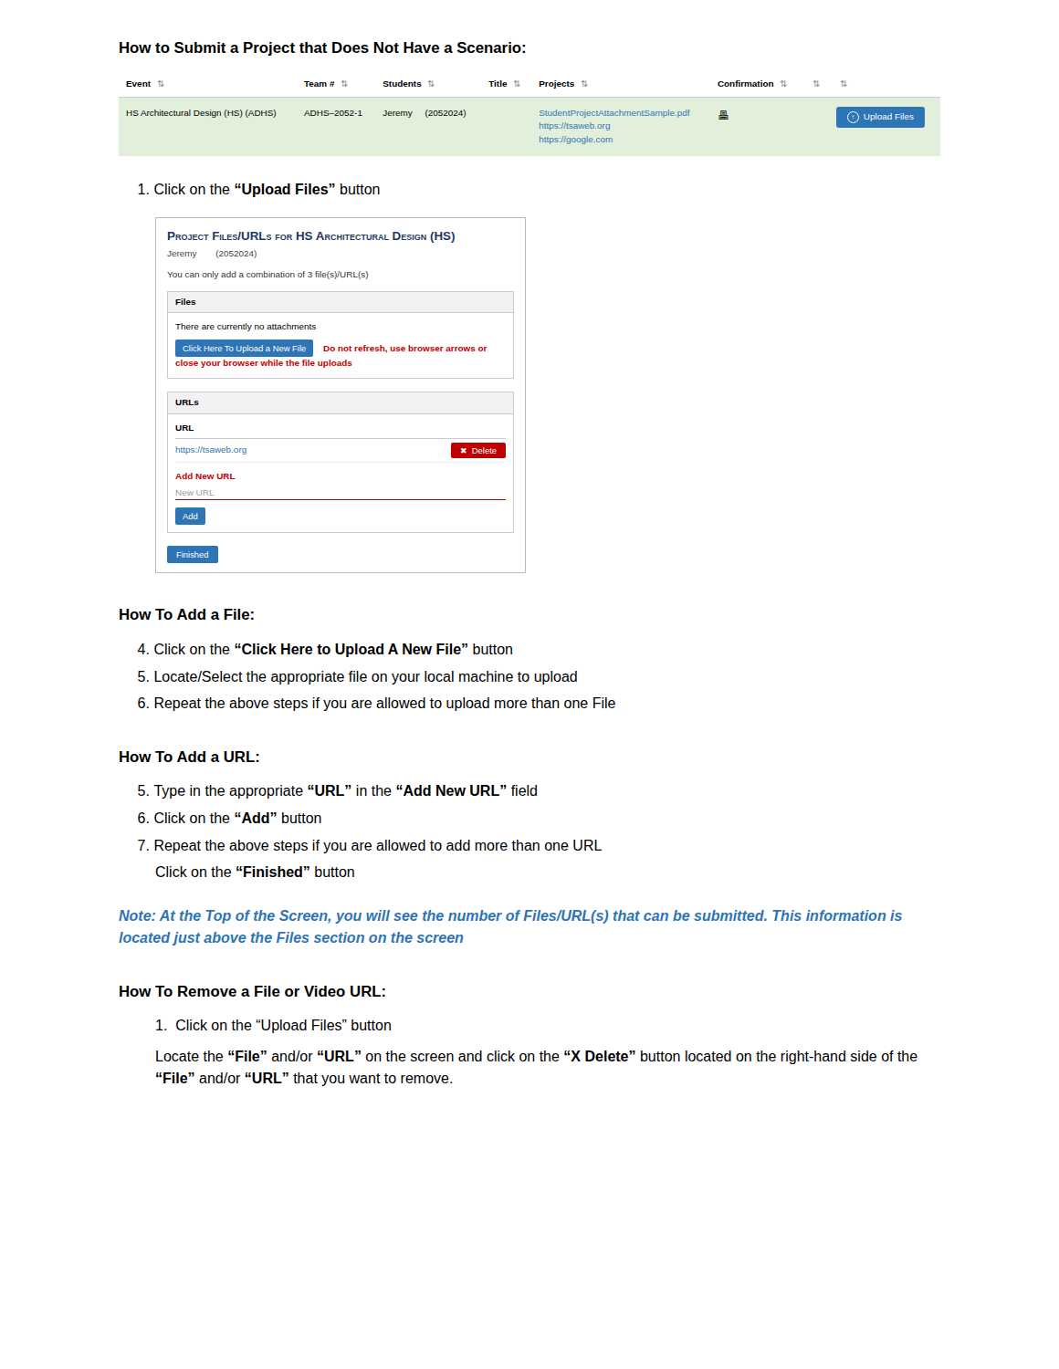How to Submit a Project that Does Not Have a Scenario:
| Event ⇅ | Team # ⇅ | Students ⇅ | Title ⇅ | Projects ⇅ | Confirmation ⇅ | ⇅ | ⇅ |
| --- | --- | --- | --- | --- | --- | --- | --- |
| HS Architectural Design (HS) (ADHS) | ADHS–2052-1 | Jeremy (2052024) | | StudentProjectAttachmentSample.pdf https://tsaweb.org https://google.com | 🖶 | | Upload Files |
Click on the “Upload Files” button
Project Files/URLs for HS Architectural Design (HS)
Jeremy (2052024)
You can only add a combination of 3 file(s)/URL(s)
Files
There are currently no attachments
Click Here To Upload a New File Do not refresh, use browser arrows or close your browser while the file uploads
URLs
URL
https://tsaweb.org Delete
Add New URL
Add
Finished
How To Add a File:
Click on the “Click Here to Upload A New File” button
Locate/Select the appropriate file on your local machine to upload
Repeat the above steps if you are allowed to upload more than one File
How To Add a URL:
Type in the appropriate “URL” in the “Add New URL” field
Click on the “Add” button
Repeat the above steps if you are allowed to add more than one URL
Click on the “Finished” button
Note: At the Top of the Screen, you will see the number of Files/URL(s) that can be submitted. This information is located just above the Files section on the screen
How To Remove a File or Video URL:
1. Click on the “Upload Files” button
Locate the “File” and/or “URL” on the screen and click on the “X Delete” button located on the right-hand side of the “File” and/or “URL” that you want to remove.